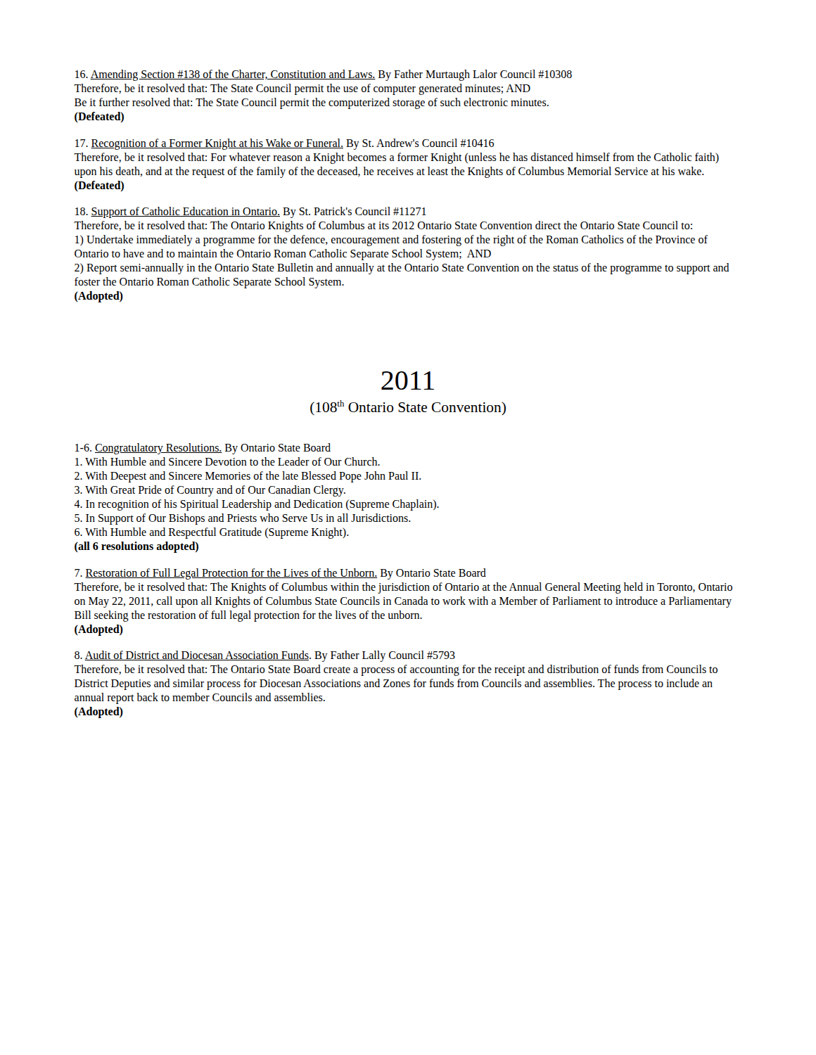16. Amending Section #138 of the Charter, Constitution and Laws. By Father Murtaugh Lalor Council #10308
Therefore, be it resolved that: The State Council permit the use of computer generated minutes; AND
Be it further resolved that: The State Council permit the computerized storage of such electronic minutes.
(Defeated)
17. Recognition of a Former Knight at his Wake or Funeral. By St. Andrew's Council #10416
Therefore, be it resolved that: For whatever reason a Knight becomes a former Knight (unless he has distanced himself from the Catholic faith) upon his death, and at the request of the family of the deceased, he receives at least the Knights of Columbus Memorial Service at his wake.
(Defeated)
18. Support of Catholic Education in Ontario. By St. Patrick's Council #11271
Therefore, be it resolved that: The Ontario Knights of Columbus at its 2012 Ontario State Convention direct the Ontario State Council to:
1) Undertake immediately a programme for the defence, encouragement and fostering of the right of the Roman Catholics of the Province of Ontario to have and to maintain the Ontario Roman Catholic Separate School System; AND
2) Report semi-annually in the Ontario State Bulletin and annually at the Ontario State Convention on the status of the programme to support and foster the Ontario Roman Catholic Separate School System.
(Adopted)
2011
(108th Ontario State Convention)
1-6. Congratulatory Resolutions. By Ontario State Board
1. With Humble and Sincere Devotion to the Leader of Our Church.
2. With Deepest and Sincere Memories of the late Blessed Pope John Paul II.
3. With Great Pride of Country and of Our Canadian Clergy.
4. In recognition of his Spiritual Leadership and Dedication (Supreme Chaplain).
5. In Support of Our Bishops and Priests who Serve Us in all Jurisdictions.
6. With Humble and Respectful Gratitude (Supreme Knight).
(all 6 resolutions adopted)
7. Restoration of Full Legal Protection for the Lives of the Unborn. By Ontario State Board
Therefore, be it resolved that: The Knights of Columbus within the jurisdiction of Ontario at the Annual General Meeting held in Toronto, Ontario on May 22, 2011, call upon all Knights of Columbus State Councils in Canada to work with a Member of Parliament to introduce a Parliamentary Bill seeking the restoration of full legal protection for the lives of the unborn.
(Adopted)
8. Audit of District and Diocesan Association Funds. By Father Lally Council #5793
Therefore, be it resolved that: The Ontario State Board create a process of accounting for the receipt and distribution of funds from Councils to District Deputies and similar process for Diocesan Associations and Zones for funds from Councils and assemblies. The process to include an annual report back to member Councils and assemblies.
(Adopted)